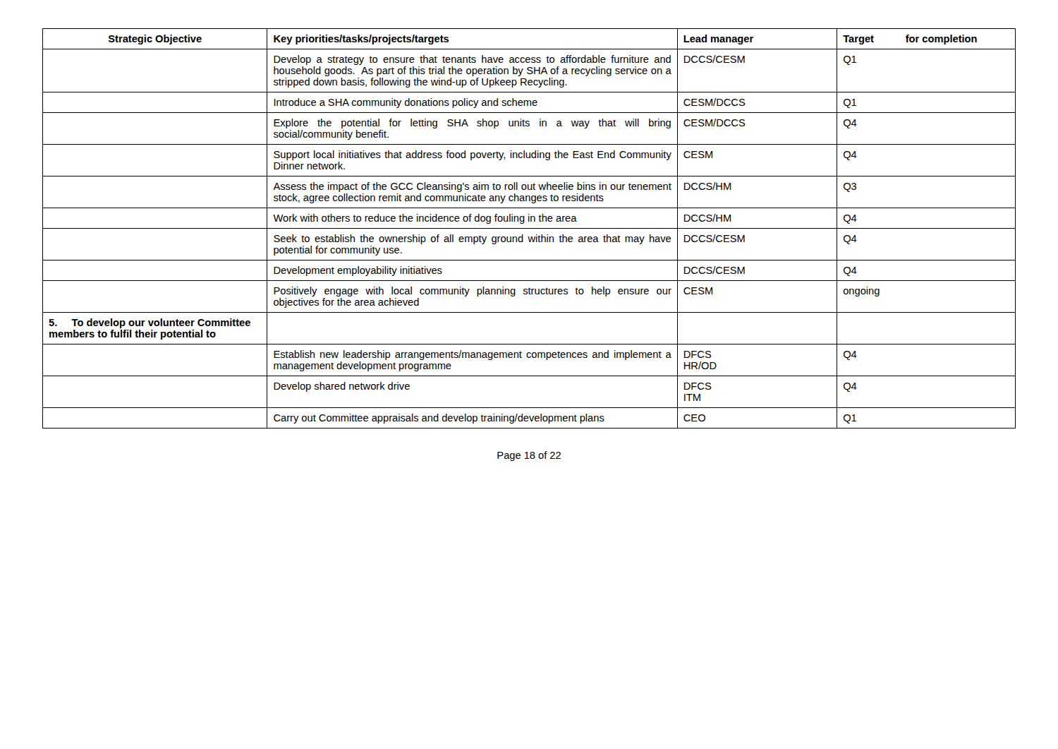| Strategic Objective | Key priorities/tasks/projects/targets | Lead manager | Target for completion |
| --- | --- | --- | --- |
| | Develop a strategy to ensure that tenants have access to affordable furniture and household goods. As part of this trial the operation by SHA of a recycling service on a stripped down basis, following the wind-up of Upkeep Recycling. | DCCS/CESM | Q1 |
| | Introduce a SHA community donations policy and scheme | CESM/DCCS | Q1 |
| | Explore the potential for letting SHA shop units in a way that will bring social/community benefit. | CESM/DCCS | Q4 |
| | Support local initiatives that address food poverty, including the East End Community Dinner network. | CESM | Q4 |
| | Assess the impact of the GCC Cleansing's aim to roll out wheelie bins in our tenement stock, agree collection remit and communicate any changes to residents | DCCS/HM | Q3 |
| | Work with others to reduce the incidence of dog fouling in the area | DCCS/HM | Q4 |
| | Seek to establish the ownership of all empty ground within the area that may have potential for community use. | DCCS/CESM | Q4 |
| | Development employability initiatives | DCCS/CESM | Q4 |
| | Positively engage with local community planning structures to help ensure our objectives for the area achieved | CESM | ongoing |
| 5. To develop our volunteer Committee members to fulfil their potential to | | | |
| | Establish new leadership arrangements/management competences and implement a management development programme | DFCS HR/OD | Q4 |
| | Develop shared network drive | DFCS ITM | Q4 |
| | Carry out Committee appraisals and develop training/development plans | CEO | Q1 |
Page 18 of 22